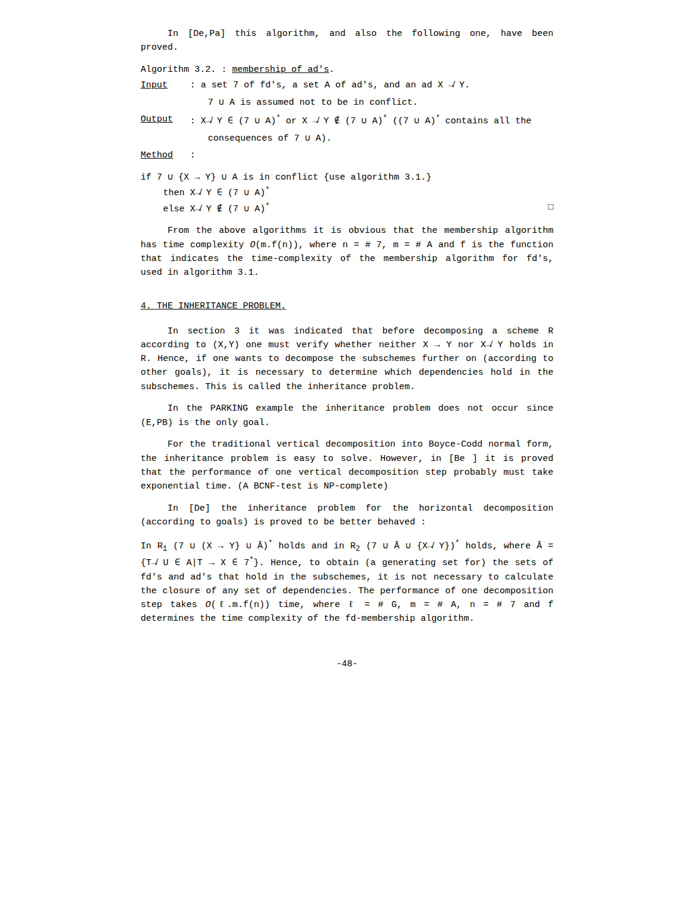In [De,Pa] this algorithm, and also the following one, have been proved.
Algorithm 3.2. : membership of ad's.
Input
: a set 7 of fd's, a set A of ad's, and an ad X ↛ Y.
7 ∪ A is assumed not to be in conflict.
Output
: X↛ Y ∈ (7 ∪ A)* or X ↛ Y ∉ (7 ∪ A)* ((7 ∪ A)* contains all the
consequences of 7 ∪ A).
Method
:
if 7 ∪ {X → Y} ∪ A is in conflict {use algorithm 3.1.} then X↛ Y ∈ (7 ∪ A)* else X↛ Y ∉ (7 ∪ A)*□
From the above algorithms it is obvious that the membership algorithm has time complexity O(m.f(n)), where n = # 7, m = # A and f is the function that indicates the time-complexity of the membership algorithm for fd's, used in algorithm 3.1.
4. THE INHERITANCE PROBLEM.
In section 3 it was indicated that before decomposing a scheme R according to (X,Y) one must verify whether neither X → Y nor X↛ Y holds in R. Hence, if one wants to decompose the subschemes further on (according to other goals), it is necessary to determine which dependencies hold in the subschemes. This is called the inheritance problem.
In the PARKING example the inheritance problem does not occur since (E,PB) is the only goal.
For the traditional vertical decomposition into Boyce-Codd normal form, the inheritance problem is easy to solve. However, in [Be ] it is proved that the performance of one vertical decomposition step probably must take exponential time. (A BCNF-test is NP-complete)
In [De] the inheritance problem for the horizontal decomposition (according to goals) is proved to be better behaved :
In R1 (7 ∪ (X → Y} ∪ Â)* holds and in R2 (7 ∪ Â ∪ {X↛ Y})* holds, where Â = {T↛ U ∈ A|T → X ∈ 7*}. Hence, to obtain (a generating set for) the sets of fd's and ad's that hold in the subschemes, it is not necessary to calculate the closure of any set of dependencies. The performance of one decomposition step takes O(ℓ.m.f(n)) time, where ℓ = # G, m = # A, n = # 7 and f determines the time complexity of the fd-membership algorithm.
-48-